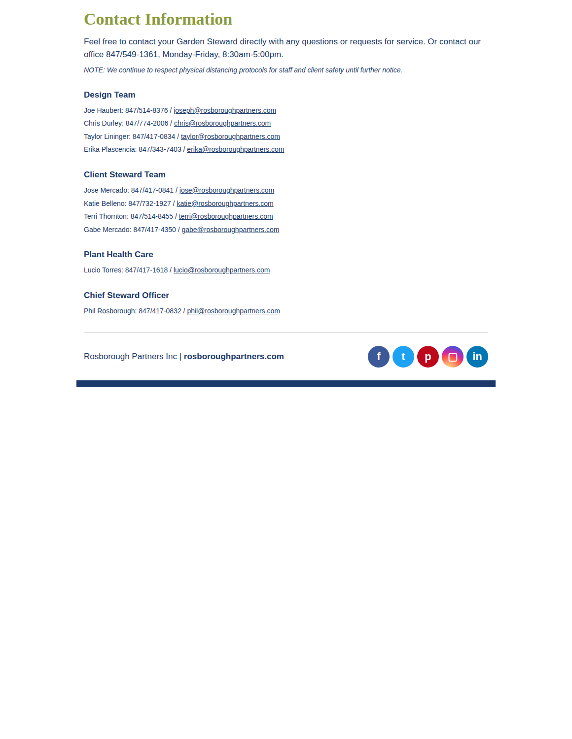Contact Information
Feel free to contact your Garden Steward directly with any questions or requests for service. Or contact our office 847/549-1361, Monday-Friday, 8:30am-5:00pm.
NOTE: We continue to respect physical distancing protocols for staff and client safety until further notice.
Design Team
Joe Haubert: 847/514-8376 / joseph@rosboroughpartners.com
Chris Durley: 847/774-2006 / chris@rosboroughpartners.com
Taylor Lininger: 847/417-0834 / taylor@rosboroughpartners.com
Erika Plascencia: 847/343-7403 / erika@rosboroughpartners.com
Client Steward Team
Jose Mercado: 847/417-0841 / jose@rosboroughpartners.com
Katie Belleno: 847/732-1927 / katie@rosboroughpartners.com
Terri Thornton: 847/514-8455 / terri@rosboroughpartners.com
Gabe Mercado: 847/417-4350 / gabe@rosboroughpartners.com
Plant Health Care
Lucio Torres: 847/417-1618 / lucio@rosboroughpartners.com
Chief Steward Officer
Phil Rosborough: 847/417-0832 / phil@rosboroughpartners.com
Rosborough Partners Inc | rosboroughpartners.com
f t p ▢ in